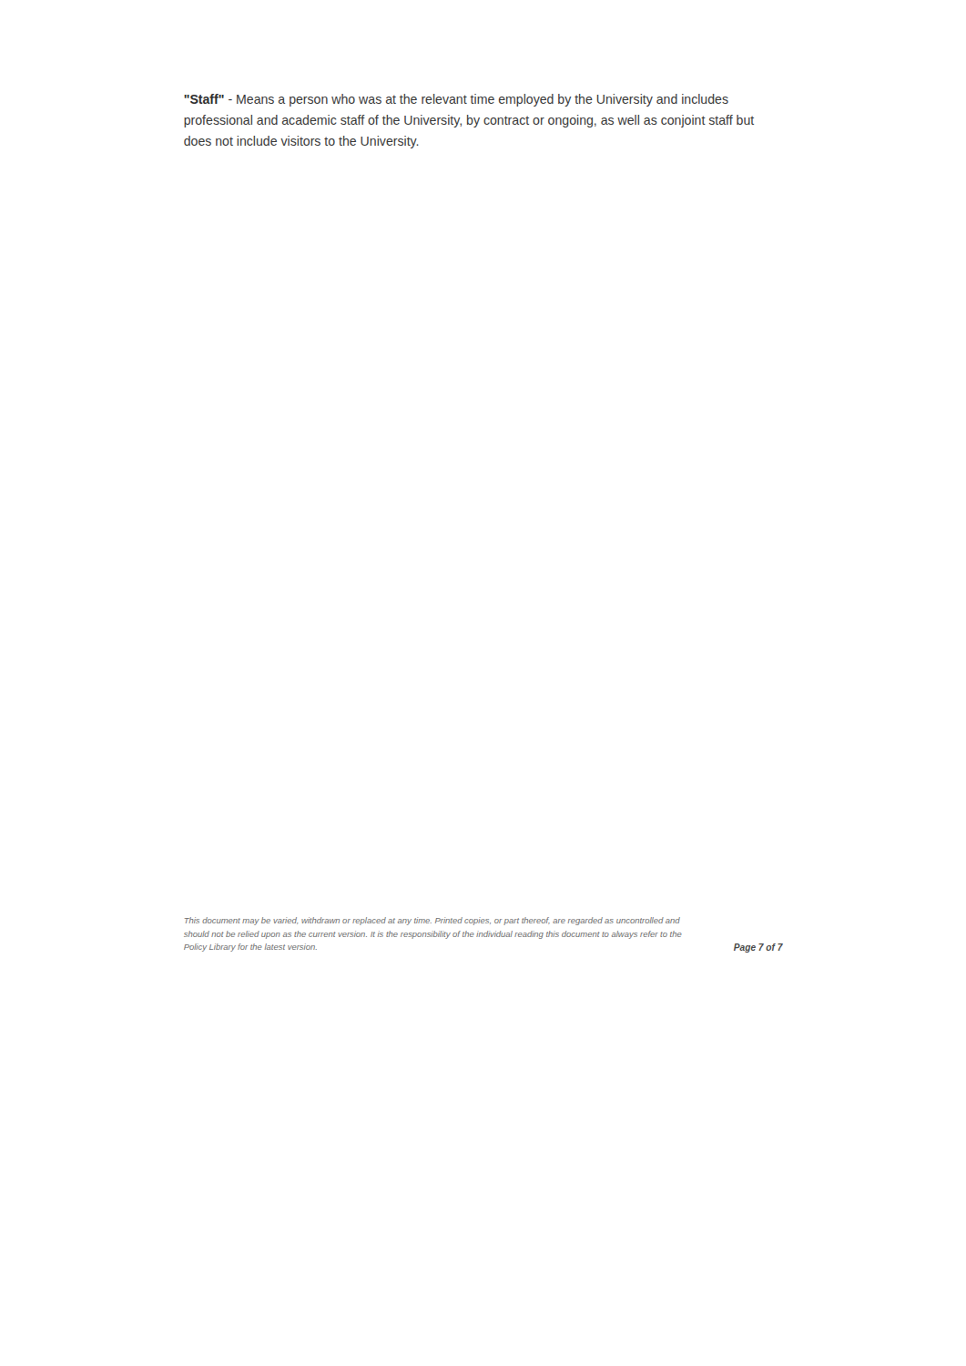"Staff" - Means a person who was at the relevant time employed by the University and includes professional and academic staff of the University, by contract or ongoing, as well as conjoint staff but does not include visitors to the University.
This document may be varied, withdrawn or replaced at any time. Printed copies, or part thereof, are regarded as uncontrolled and should not be relied upon as the current version. It is the responsibility of the individual reading this document to always refer to the Policy Library for the latest version.
Page 7 of 7